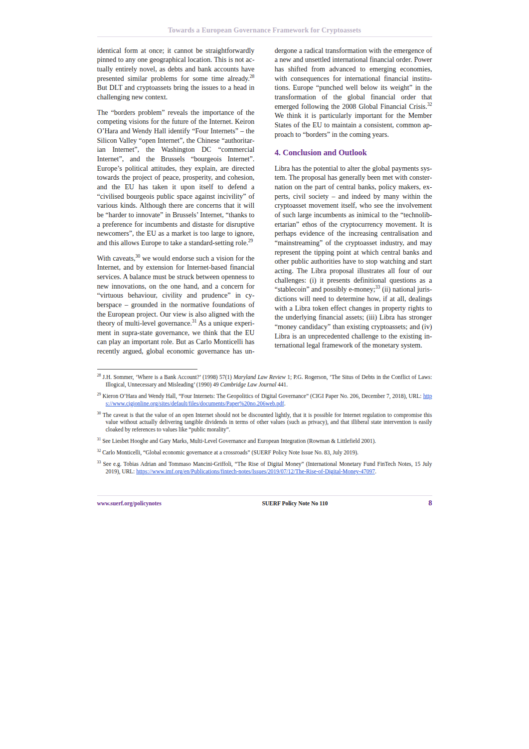Towards a European Governance Framework for Cryptoassets
identical form at once; it cannot be straightforwardly pinned to any one geographical location. This is not actually entirely novel, as debts and bank accounts have presented similar problems for some time already.28 But DLT and cryptoassets bring the issues to a head in challenging new context.
The “borders problem” reveals the importance of the competing visions for the future of the Internet. Keiron O’Hara and Wendy Hall identify “Four Internets” – the Silicon Valley “open Internet”, the Chinese “authoritarian Internet”, the Washington DC “commercial Internet”, and the Brussels “bourgeois Internet”. Europe’s political attitudes, they explain, are directed towards the project of peace, prosperity, and cohesion, and the EU has taken it upon itself to defend a “civilised bourgeois public space against incivility” of various kinds. Although there are concerns that it will be “harder to innovate” in Brussels’ Internet, “thanks to a preference for incumbents and distaste for disruptive newcomers”, the EU as a market is too large to ignore, and this allows Europe to take a standard-setting role.29
With caveats,30 we would endorse such a vision for the Internet, and by extension for Internet-based financial services. A balance must be struck between openness to new innovations, on the one hand, and a concern for “virtuous behaviour, civility and prudence” in cyberspace – grounded in the normative foundations of the European project. Our view is also aligned with the theory of multi-level governance.31 As a unique experiment in supra-state governance, we think that the EU can play an important role. But as Carlo Monticelli has recently argued, global economic governance has undergone a radical transformation with the emergence of a new and unsettled international financial order. Power has shifted from advanced to emerging economies, with consequences for international financial institutions. Europe “punched well below its weight” in the transformation of the global financial order that emerged following the 2008 Global Financial Crisis.32 We think it is particularly important for the Member States of the EU to maintain a consistent, common approach to “borders” in the coming years.
4. Conclusion and Outlook
Libra has the potential to alter the global payments system. The proposal has generally been met with consternation on the part of central banks, policy makers, experts, civil society – and indeed by many within the cryptoasset movement itself, who see the involvement of such large incumbents as inimical to the “technolibertarian” ethos of the cryptocurrency movement. It is perhaps evidence of the increasing centralisation and “mainstreaming” of the cryptoasset industry, and may represent the tipping point at which central banks and other public authorities have to stop watching and start acting. The Libra proposal illustrates all four of our challenges: (i) it presents definitional questions as a “stablecoin” and possibly e-money;33 (ii) national jurisdictions will need to determine how, if at all, dealings with a Libra token effect changes in property rights to the underlying financial assets; (iii) Libra has stronger “money candidacy” than existing cryptoassets; and (iv) Libra is an unprecedented challenge to the existing international legal framework of the monetary system.
28 J.H. Sommer, ‘Where is a Bank Account?’ (1998) 57(1) Maryland Law Review 1; P.G. Rogerson, ‘The Situs of Debts in the Conflict of Laws: Illogical, Unnecessary and Misleading’ (1990) 49 Cambridge Law Journal 441.
29 Kieron O’Hara and Wendy Hall, “Four Internets: The Geopolitics of Digital Governance” (CIGI Paper No. 206, December 7, 2018), URL: https://www.cigionline.org/sites/default/files/documents/Paper%20no.206web.pdf.
30 The caveat is that the value of an open Internet should not be discounted lightly, that it is possible for Internet regulation to compromise this value without actually delivering tangible dividends in terms of other values (such as privacy), and that illiberal state intervention is easily cloaked by references to values like “public morality”.
31 See Liesbet Hooghe and Gary Marks, Multi-Level Governance and European Integration (Rowman & Littlefield 2001).
32 Carlo Monticelli, “Global economic governance at a crossroads” (SUERF Policy Note Issue No. 83, July 2019).
33 See e.g. Tobias Adrian and Tommaso Mancini-Griffoli, “The Rise of Digital Money” (International Monetary Fund FinTech Notes, 15 July 2019), URL: https://www.imf.org/en/Publications/fintech-notes/Issues/2019/07/12/The-Rise-of-Digital-Money-47097.
www.suerf.org/policynotes
SUERF Policy Note No 110
8